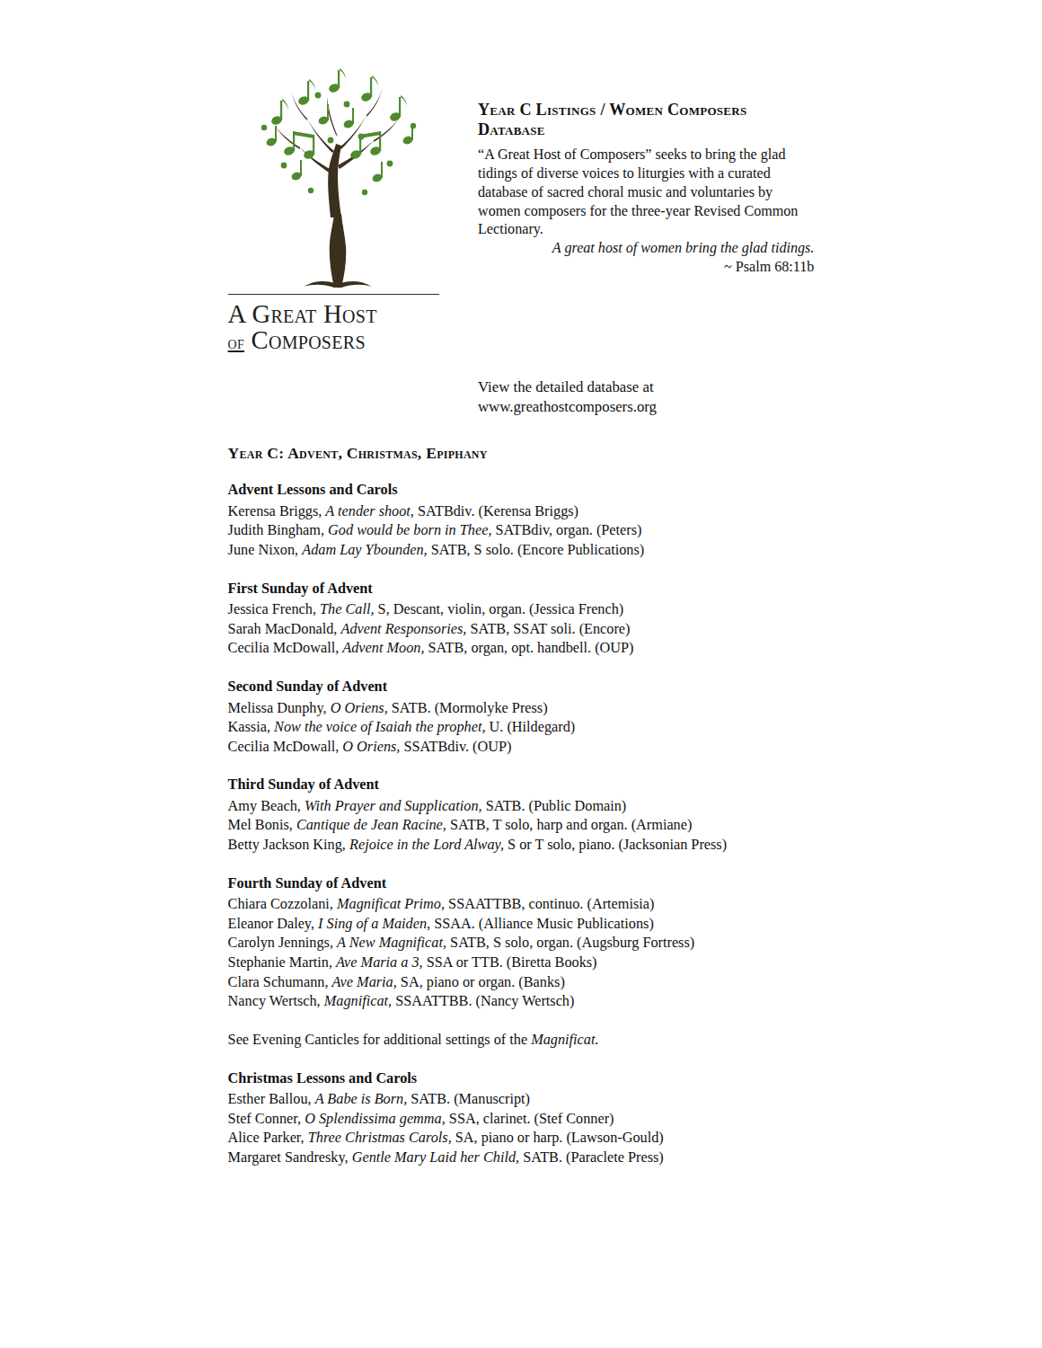A Great Host of Composers
Year C Listings / Women Composers Database
“A Great Host of Composers” seeks to bring the glad tidings of diverse voices to liturgies with a curated database of sacred choral music and voluntaries by women composers for the three-year Revised Common Lectionary.
A great host of women bring the glad tidings. ~ Psalm 68:11b
View the detailed database at www.greathostcomposers.org
Year C: Advent, Christmas, Epiphany
Advent Lessons and Carols
Kerensa Briggs, A tender shoot, SATBdiv. (Kerensa Briggs)
Judith Bingham, God would be born in Thee, SATBdiv, organ. (Peters)
June Nixon, Adam Lay Ybounden, SATB, S solo. (Encore Publications)
First Sunday of Advent
Jessica French, The Call, S, Descant, violin, organ. (Jessica French)
Sarah MacDonald, Advent Responsories, SATB, SSAT soli. (Encore)
Cecilia McDowall, Advent Moon, SATB, organ, opt. handbell. (OUP)
Second Sunday of Advent
Melissa Dunphy, O Oriens, SATB. (Mormolyke Press)
Kassia, Now the voice of Isaiah the prophet, U. (Hildegard)
Cecilia McDowall, O Oriens, SSATBdiv. (OUP)
Third Sunday of Advent
Amy Beach, With Prayer and Supplication, SATB. (Public Domain)
Mel Bonis, Cantique de Jean Racine, SATB, T solo, harp and organ. (Armiane)
Betty Jackson King, Rejoice in the Lord Alway, S or T solo, piano. (Jacksonian Press)
Fourth Sunday of Advent
Chiara Cozzolani, Magnificat Primo, SSAATTBB, continuo. (Artemisia)
Eleanor Daley, I Sing of a Maiden, SSAA. (Alliance Music Publications)
Carolyn Jennings, A New Magnificat, SATB, S solo, organ. (Augsburg Fortress)
Stephanie Martin, Ave Maria a 3, SSA or TTB. (Biretta Books)
Clara Schumann, Ave Maria, SA, piano or organ. (Banks)
Nancy Wertsch, Magnificat, SSAATTBB. (Nancy Wertsch)
See Evening Canticles for additional settings of the Magnificat.
Christmas Lessons and Carols
Esther Ballou, A Babe is Born, SATB. (Manuscript)
Stef Conner, O Splendissima gemma, SSA, clarinet. (Stef Conner)
Alice Parker, Three Christmas Carols, SA, piano or harp. (Lawson-Gould)
Margaret Sandresky, Gentle Mary Laid her Child, SATB. (Paraclete Press)